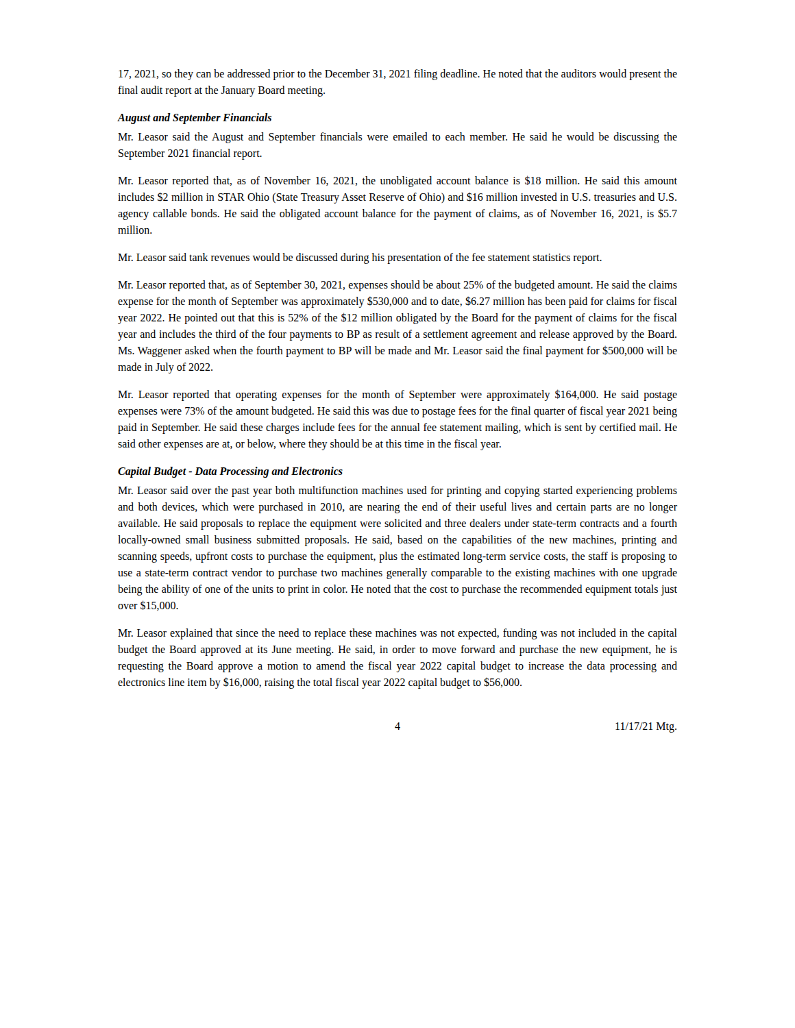17, 2021, so they can be addressed prior to the December 31, 2021 filing deadline. He noted that the auditors would present the final audit report at the January Board meeting.
August and September Financials
Mr. Leasor said the August and September financials were emailed to each member. He said he would be discussing the September 2021 financial report.
Mr. Leasor reported that, as of November 16, 2021, the unobligated account balance is $18 million. He said this amount includes $2 million in STAR Ohio (State Treasury Asset Reserve of Ohio) and $16 million invested in U.S. treasuries and U.S. agency callable bonds. He said the obligated account balance for the payment of claims, as of November 16, 2021, is $5.7 million.
Mr. Leasor said tank revenues would be discussed during his presentation of the fee statement statistics report.
Mr. Leasor reported that, as of September 30, 2021, expenses should be about 25% of the budgeted amount. He said the claims expense for the month of September was approximately $530,000 and to date, $6.27 million has been paid for claims for fiscal year 2022. He pointed out that this is 52% of the $12 million obligated by the Board for the payment of claims for the fiscal year and includes the third of the four payments to BP as result of a settlement agreement and release approved by the Board. Ms. Waggener asked when the fourth payment to BP will be made and Mr. Leasor said the final payment for $500,000 will be made in July of 2022.
Mr. Leasor reported that operating expenses for the month of September were approximately $164,000. He said postage expenses were 73% of the amount budgeted. He said this was due to postage fees for the final quarter of fiscal year 2021 being paid in September. He said these charges include fees for the annual fee statement mailing, which is sent by certified mail. He said other expenses are at, or below, where they should be at this time in the fiscal year.
Capital Budget - Data Processing and Electronics
Mr. Leasor said over the past year both multifunction machines used for printing and copying started experiencing problems and both devices, which were purchased in 2010, are nearing the end of their useful lives and certain parts are no longer available. He said proposals to replace the equipment were solicited and three dealers under state-term contracts and a fourth locally-owned small business submitted proposals. He said, based on the capabilities of the new machines, printing and scanning speeds, upfront costs to purchase the equipment, plus the estimated long-term service costs, the staff is proposing to use a state-term contract vendor to purchase two machines generally comparable to the existing machines with one upgrade being the ability of one of the units to print in color. He noted that the cost to purchase the recommended equipment totals just over $15,000.
Mr. Leasor explained that since the need to replace these machines was not expected, funding was not included in the capital budget the Board approved at its June meeting. He said, in order to move forward and purchase the new equipment, he is requesting the Board approve a motion to amend the fiscal year 2022 capital budget to increase the data processing and electronics line item by $16,000, raising the total fiscal year 2022 capital budget to $56,000.
4 11/17/21 Mtg.